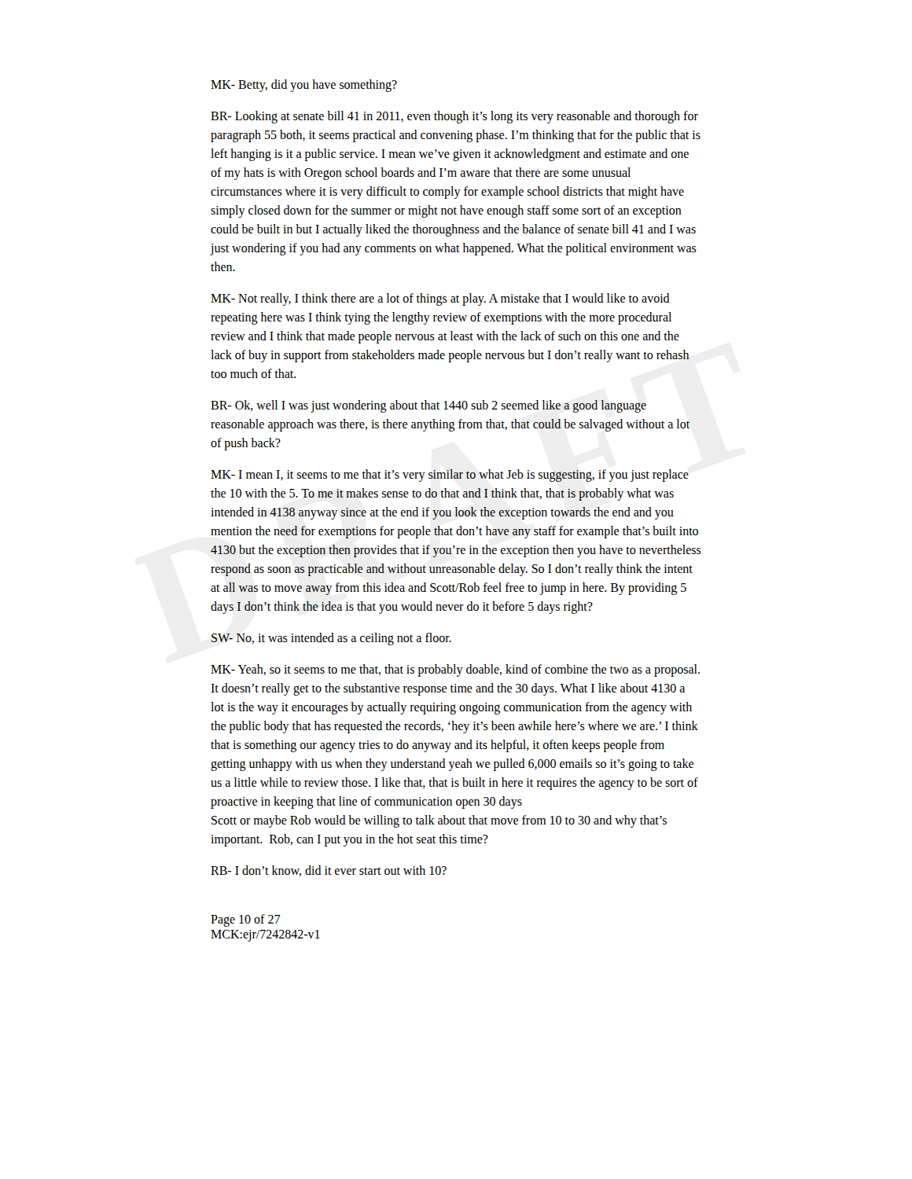DRAFT
MK- Betty, did you have something?
BR- Looking at senate bill 41 in 2011, even though it’s long its very reasonable and thorough for paragraph 55 both, it seems practical and convening phase. I’m thinking that for the public that is left hanging is it a public service. I mean we’ve given it acknowledgment and estimate and one of my hats is with Oregon school boards and I’m aware that there are some unusual circumstances where it is very difficult to comply for example school districts that might have simply closed down for the summer or might not have enough staff some sort of an exception could be built in but I actually liked the thoroughness and the balance of senate bill 41 and I was just wondering if you had any comments on what happened. What the political environment was then.
MK- Not really, I think there are a lot of things at play. A mistake that I would like to avoid repeating here was I think tying the lengthy review of exemptions with the more procedural review and I think that made people nervous at least with the lack of such on this one and the lack of buy in support from stakeholders made people nervous but I don’t really want to rehash too much of that.
BR- Ok, well I was just wondering about that 1440 sub 2 seemed like a good language reasonable approach was there, is there anything from that, that could be salvaged without a lot of push back?
MK- I mean I, it seems to me that it’s very similar to what Jeb is suggesting, if you just replace the 10 with the 5. To me it makes sense to do that and I think that, that is probably what was intended in 4138 anyway since at the end if you look the exception towards the end and you mention the need for exemptions for people that don’t have any staff for example that’s built into 4130 but the exception then provides that if you’re in the exception then you have to nevertheless respond as soon as practicable and without unreasonable delay. So I don’t really think the intent at all was to move away from this idea and Scott/Rob feel free to jump in here. By providing 5 days I don’t think the idea is that you would never do it before 5 days right?
SW- No, it was intended as a ceiling not a floor.
MK- Yeah, so it seems to me that, that is probably doable, kind of combine the two as a proposal. It doesn’t really get to the substantive response time and the 30 days. What I like about 4130 a lot is the way it encourages by actually requiring ongoing communication from the agency with the public body that has requested the records, ‘hey it’s been awhile here’s where we are.’ I think that is something our agency tries to do anyway and its helpful, it often keeps people from getting unhappy with us when they understand yeah we pulled 6,000 emails so it’s going to take us a little while to review those. I like that, that is built in here it requires the agency to be sort of proactive in keeping that line of communication open 30 days
Scott or maybe Rob would be willing to talk about that move from 10 to 30 and why that’s important. Rob, can I put you in the hot seat this time?
RB- I don’t know, did it ever start out with 10?
Page 10 of 27
MCK:ejr/7242842-v1